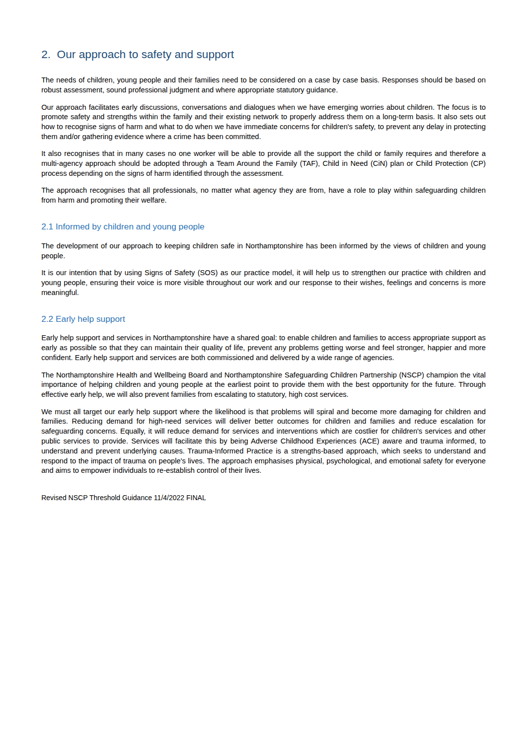2. Our approach to safety and support
The needs of children, young people and their families need to be considered on a case by case basis. Responses should be based on robust assessment, sound professional judgment and where appropriate statutory guidance.
Our approach facilitates early discussions, conversations and dialogues when we have emerging worries about children. The focus is to promote safety and strengths within the family and their existing network to properly address them on a long-term basis. It also sets out how to recognise signs of harm and what to do when we have immediate concerns for children's safety, to prevent any delay in protecting them and/or gathering evidence where a crime has been committed.
It also recognises that in many cases no one worker will be able to provide all the support the child or family requires and therefore a multi-agency approach should be adopted through a Team Around the Family (TAF), Child in Need (CiN) plan or Child Protection (CP) process depending on the signs of harm identified through the assessment.
The approach recognises that all professionals, no matter what agency they are from, have a role to play within safeguarding children from harm and promoting their welfare.
2.1 Informed by children and young people
The development of our approach to keeping children safe in Northamptonshire has been informed by the views of children and young people.
It is our intention that by using Signs of Safety (SOS) as our practice model, it will help us to strengthen our practice with children and young people, ensuring their voice is more visible throughout our work and our response to their wishes, feelings and concerns is more meaningful.
2.2 Early help support
Early help support and services in Northamptonshire have a shared goal: to enable children and families to access appropriate support as early as possible so that they can maintain their quality of life, prevent any problems getting worse and feel stronger, happier and more confident. Early help support and services are both commissioned and delivered by a wide range of agencies.
The Northamptonshire Health and Wellbeing Board and Northamptonshire Safeguarding Children Partnership (NSCP) champion the vital importance of helping children and young people at the earliest point to provide them with the best opportunity for the future. Through effective early help, we will also prevent families from escalating to statutory, high cost services.
We must all target our early help support where the likelihood is that problems will spiral and become more damaging for children and families. Reducing demand for high-need services will deliver better outcomes for children and families and reduce escalation for safeguarding concerns. Equally, it will reduce demand for services and interventions which are costlier for children's services and other public services to provide. Services will facilitate this by being Adverse Childhood Experiences (ACE) aware and trauma informed, to understand and prevent underlying causes. Trauma-Informed Practice is a strengths-based approach, which seeks to understand and respond to the impact of trauma on people's lives. The approach emphasises physical, psychological, and emotional safety for everyone and aims to empower individuals to re-establish control of their lives.
Revised NSCP Threshold Guidance 11/4/2022 FINAL